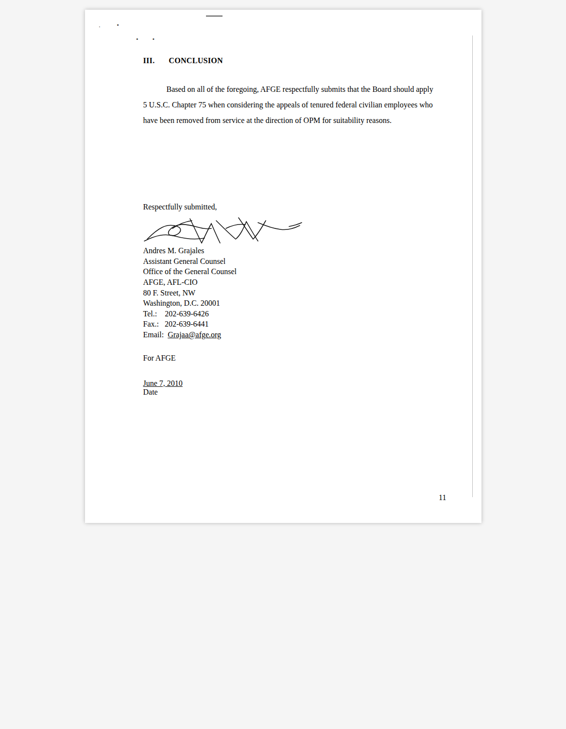.•
••
III. CONCLUSION
Based on all of the foregoing, AFGE respectfully submits that the Board should apply 5 U.S.C. Chapter 75 when considering the appeals of tenured federal civilian employees who have been removed from service at the direction of OPM for suitability reasons.
Respectfully submitted,
Andres M. Grajales
Assistant General Counsel
Office of the General Counsel
AFGE, AFL-CIO
80 F. Street, NW
Washington, D.C. 20001
Tel.: 202-639-6426
Fax.: 202-639-6441
Email: Grajaa@afge.org
For AFGE
June 7, 2010
Date
11